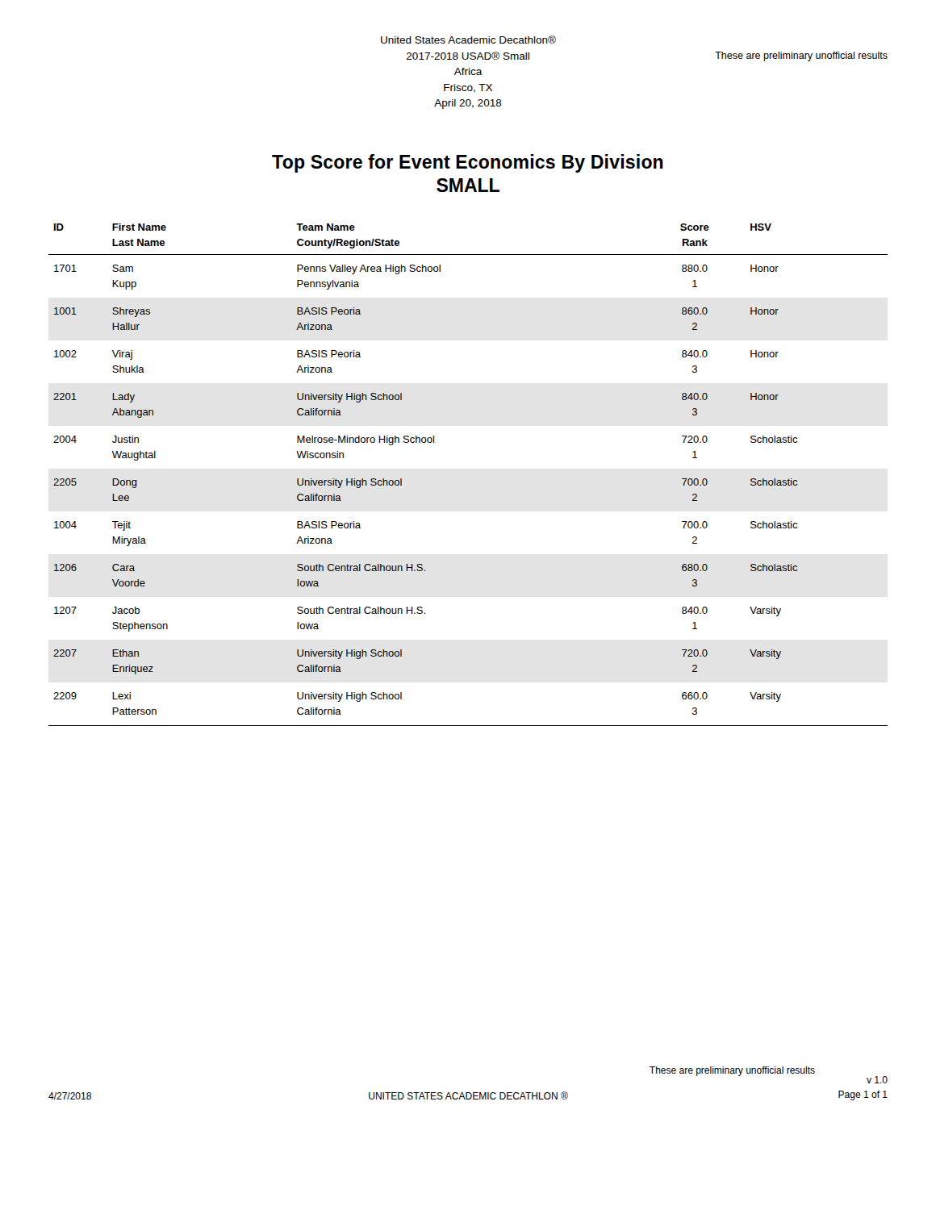These are preliminary unofficial results
United States Academic Decathlon®
2017-2018 USAD® Small
Africa
Frisco, TX
April 20, 2018
Top Score for Event Economics By Division
SMALL
| ID | First Name Last Name | Team Name County/Region/State | Score Rank | HSV |
| --- | --- | --- | --- | --- |
| 1701 | Sam Kupp | Penns Valley Area High School Pennsylvania | 880.0 1 | Honor |
| 1001 | Shreyas Hallur | BASIS Peoria Arizona | 860.0 2 | Honor |
| 1002 | Viraj Shukla | BASIS Peoria Arizona | 840.0 3 | Honor |
| 2201 | Lady Abangan | University High School California | 840.0 3 | Honor |
| 2004 | Justin Waughtal | Melrose-Mindoro High School Wisconsin | 720.0 1 | Scholastic |
| 2205 | Dong Lee | University High School California | 700.0 2 | Scholastic |
| 1004 | Tejit Miryala | BASIS Peoria Arizona | 700.0 2 | Scholastic |
| 1206 | Cara Voorde | South Central Calhoun H.S. Iowa | 680.0 3 | Scholastic |
| 1207 | Jacob Stephenson | South Central Calhoun H.S. Iowa | 840.0 1 | Varsity |
| 2207 | Ethan Enriquez | University High School California | 720.0 2 | Varsity |
| 2209 | Lexi Patterson | University High School California | 660.0 3 | Varsity |
These are preliminary unofficial results
4/27/2018
UNITED STATES ACADEMIC DECATHLON ®
v 1.0
Page 1 of 1